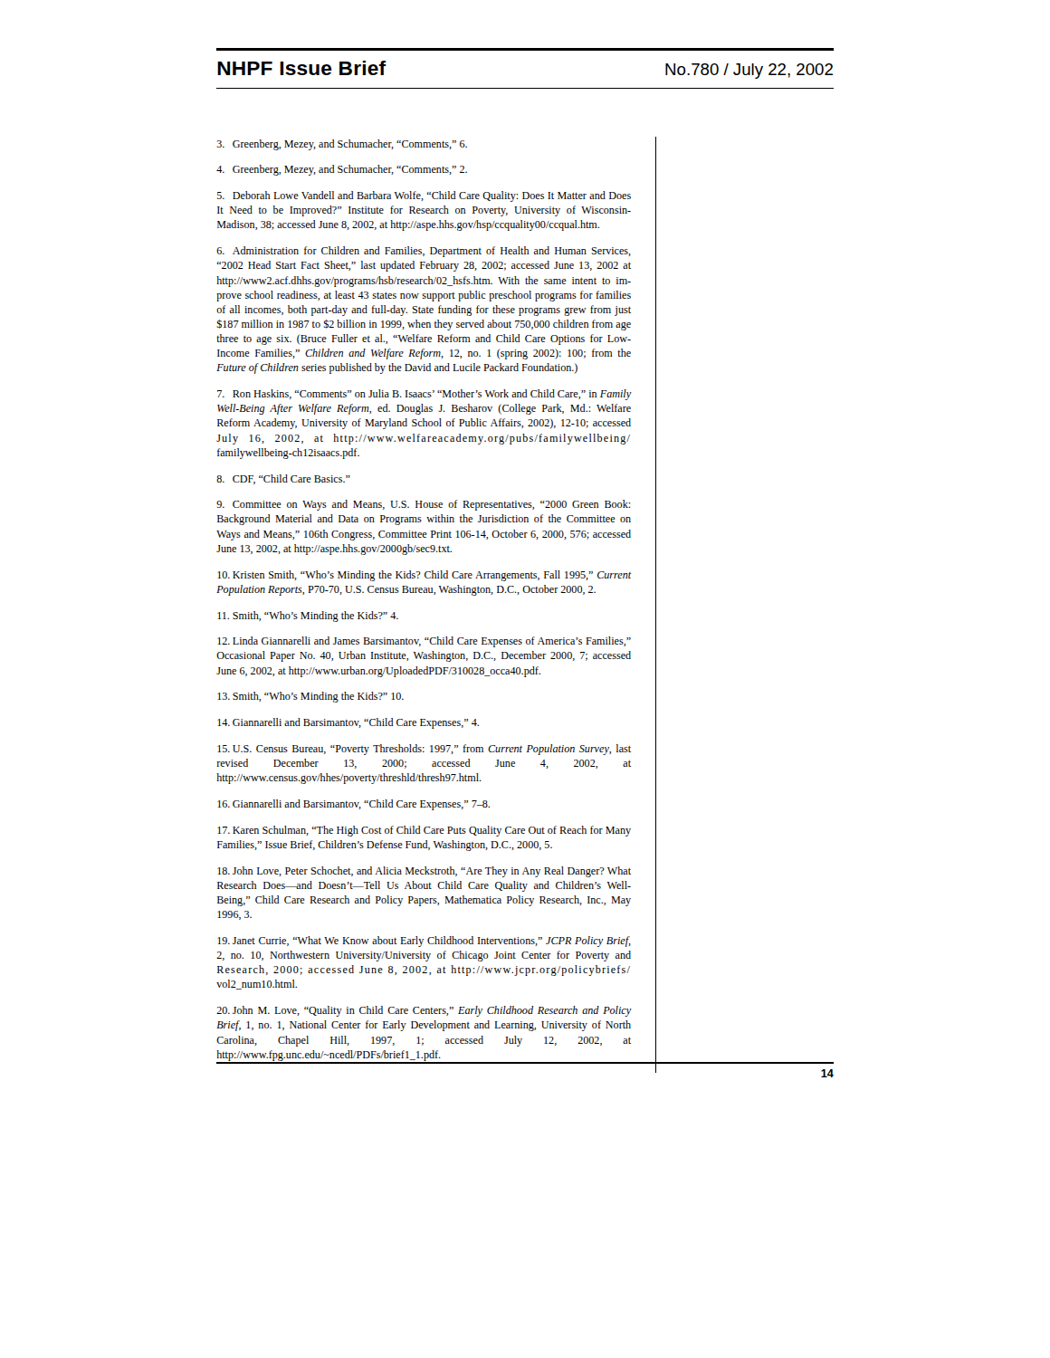NHPF Issue Brief
No.780 / July 22, 2002
3. Greenberg, Mezey, and Schumacher, “Comments,” 6.
4. Greenberg, Mezey, and Schumacher, “Comments,” 2.
5. Deborah Lowe Vandell and Barbara Wolfe, “Child Care Quality: Does It Matter and Does It Need to be Improved?” Institute for Research on Poverty, University of Wisconsin-Madison, 38; accessed June 8, 2002, at http://aspe.hhs.gov/hsp/ccquality00/ccqual.htm.
6. Administration for Children and Families, Department of Health and Human Services, “2002 Head Start Fact Sheet,” last updated February 28, 2002; accessed June 13, 2002 at http://www2.acf.dhhs.gov/programs/hsb/research/02_hsfs.htm. With the same intent to improve school readiness, at least 43 states now support public preschool programs for families of all incomes, both part-day and full-day. State funding for these programs grew from just $187 million in 1987 to $2 billion in 1999, when they served about 750,000 children from age three to age six. (Bruce Fuller et al., “Welfare Reform and Child Care Options for Low-Income Families,” Children and Welfare Reform, 12, no. 1 (spring 2002): 100; from the Future of Children series published by the David and Lucile Packard Foundation.)
7. Ron Haskins, “Comments” on Julia B. Isaacs’ “Mother’s Work and Child Care,” in Family Well-Being After Welfare Reform, ed. Douglas J. Besharov (College Park, Md.: Welfare Reform Academy, University of Maryland School of Public Affairs, 2002), 12-10; accessed July 16, 2002, at http://www.welfareacademy.org/pubs/familywellbeing/ familywellbeing-ch12isaacs.pdf.
8. CDF, “Child Care Basics.”
9. Committee on Ways and Means, U.S. House of Representatives, “2000 Green Book: Background Material and Data on Programs within the Jurisdiction of the Committee on Ways and Means,” 106th Congress, Committee Print 106-14, October 6, 2000, 576; accessed June 13, 2002, at http://aspe.hhs.gov/2000gb/sec9.txt.
10. Kristen Smith, “Who’s Minding the Kids? Child Care Arrangements, Fall 1995,” Current Population Reports, P70-70, U.S. Census Bureau, Washington, D.C., October 2000, 2.
11. Smith, “Who’s Minding the Kids?” 4.
12. Linda Giannarelli and James Barsimantov, “Child Care Expenses of America’s Families,” Occasional Paper No. 40, Urban Institute, Washington, D.C., December 2000, 7; accessed June 6, 2002, at http://www.urban.org/UploadedPDF/310028_occa40.pdf.
13. Smith, “Who’s Minding the Kids?” 10.
14. Giannarelli and Barsimantov, “Child Care Expenses,” 4.
15. U.S. Census Bureau, “Poverty Thresholds: 1997,” from Current Population Survey, last revised December 13, 2000; accessed June 4, 2002, at http://www.census.gov/hhes/poverty/threshld/thresh97.html.
16. Giannarelli and Barsimantov, “Child Care Expenses,” 7–8.
17. Karen Schulman, “The High Cost of Child Care Puts Quality Care Out of Reach for Many Families,” Issue Brief, Children’s Defense Fund, Washington, D.C., 2000, 5.
18. John Love, Peter Schochet, and Alicia Meckstroth, “Are They in Any Real Danger? What Research Does—and Doesn’t—Tell Us About Child Care Quality and Children’s Well-Being,” Child Care Research and Policy Papers, Mathematica Policy Research, Inc., May 1996, 3.
19. Janet Currie, “What We Know about Early Childhood Interventions,” JCPR Policy Brief, 2, no. 10, Northwestern University/University of Chicago Joint Center for Poverty and Research, 2000; accessed June 8, 2002, at http://www.jcpr.org/policybriefs/ vol2_num10.html.
20. John M. Love, “Quality in Child Care Centers,” Early Childhood Research and Policy Brief, 1, no. 1, National Center for Early Development and Learning, University of North Carolina, Chapel Hill, 1997, 1; accessed July 12, 2002, at http://www.fpg.unc.edu/~ncedl/PDFs/brief1_1.pdf.
14